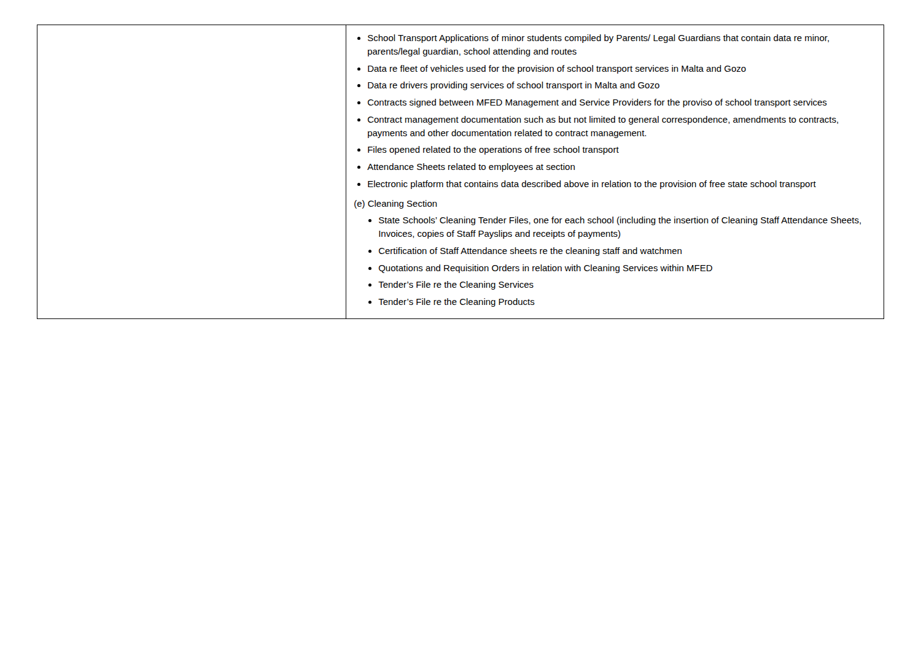| | School Transport Applications of minor students compiled by Parents/ Legal Guardians that contain data re minor, parents/legal guardian, school attending and routes Data re fleet of vehicles used for the provision of school transport services in Malta and Gozo Data re drivers providing services of school transport in Malta and Gozo Contracts signed between MFED Management and Service Providers for the proviso of school transport services Contract management documentation such as but not limited to general correspondence, amendments to contracts, payments and other documentation related to contract management. Files opened related to the operations of free school transport Attendance Sheets related to employees at section Electronic platform that contains data described above in relation to the provision of free state school transport (e) Cleaning Section State Schools’ Cleaning Tender Files, one for each school (including the insertion of Cleaning Staff Attendance Sheets, Invoices, copies of Staff Payslips and receipts of payments) Certification of Staff Attendance sheets re the cleaning staff and watchmen Quotations and Requisition Orders in relation with Cleaning Services within MFED Tender’s File re the Cleaning Services Tender’s File re the Cleaning Products |